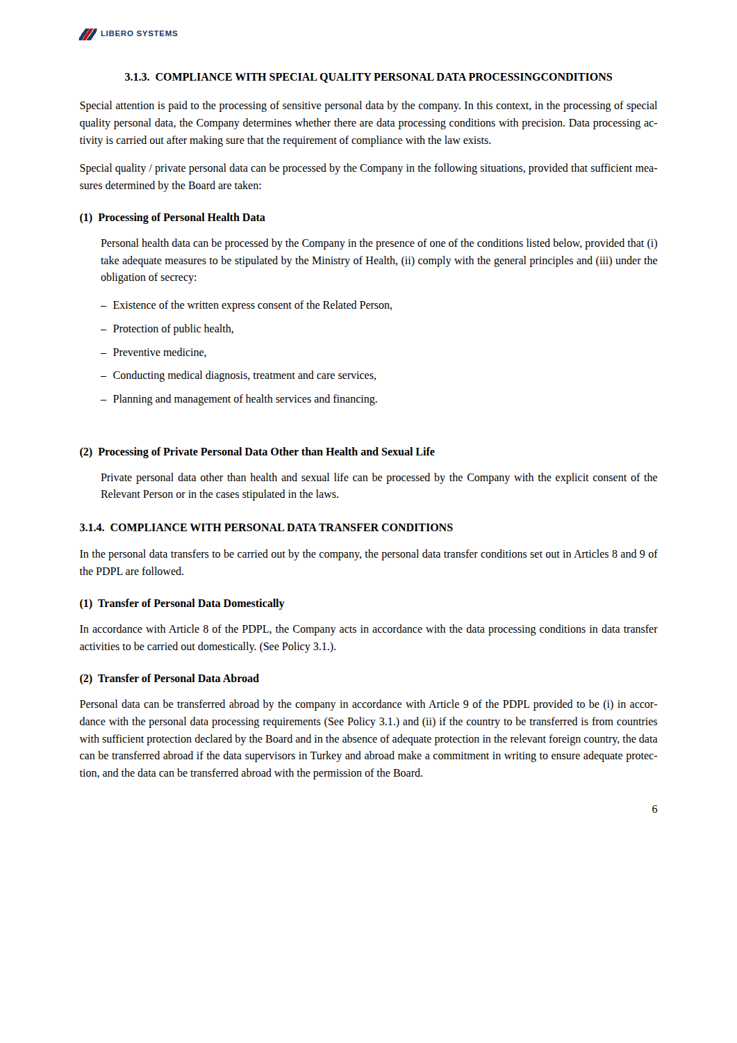LIBERO SYSTEMS
3.1.3. COMPLIANCE WITH SPECIAL QUALITY PERSONAL DATA PROCESSINGCONDITIONS
Special attention is paid to the processing of sensitive personal data by the company. In this context, in the processing of special quality personal data, the Company determines whether there are data processing conditions with precision. Data processing activity is carried out after making sure that the requirement of compliance with the law exists.
Special quality / private personal data can be processed by the Company in the following situations, provided that sufficient measures determined by the Board are taken:
(1) Processing of Personal Health Data
Personal health data can be processed by the Company in the presence of one of the conditions listed below, provided that (i) take adequate measures to be stipulated by the Ministry of Health, (ii) comply with the general principles and (iii) under the obligation of secrecy:
Existence of the written express consent of the Related Person,
Protection of public health,
Preventive medicine,
Conducting medical diagnosis, treatment and care services,
Planning and management of health services and financing.
(2) Processing of Private Personal Data Other than Health and Sexual Life
Private personal data other than health and sexual life can be processed by the Company with the explicit consent of the Relevant Person or in the cases stipulated in the laws.
3.1.4. COMPLIANCE WITH PERSONAL DATA TRANSFER CONDITIONS
In the personal data transfers to be carried out by the company, the personal data transfer conditions set out in Articles 8 and 9 of the PDPL are followed.
(1) Transfer of Personal Data Domestically
In accordance with Article 8 of the PDPL, the Company acts in accordance with the data processing conditions in data transfer activities to be carried out domestically. (See Policy 3.1.).
(2) Transfer of Personal Data Abroad
Personal data can be transferred abroad by the company in accordance with Article 9 of the PDPL provided to be (i) in accordance with the personal data processing requirements (See Policy 3.1.) and (ii) if the country to be transferred is from countries with sufficient protection declared by the Board and in the absence of adequate protection in the relevant foreign country, the data can be transferred abroad if the data supervisors in Turkey and abroad make a commitment in writing to ensure adequate protection, and the data can be transferred abroad with the permission of the Board.
6